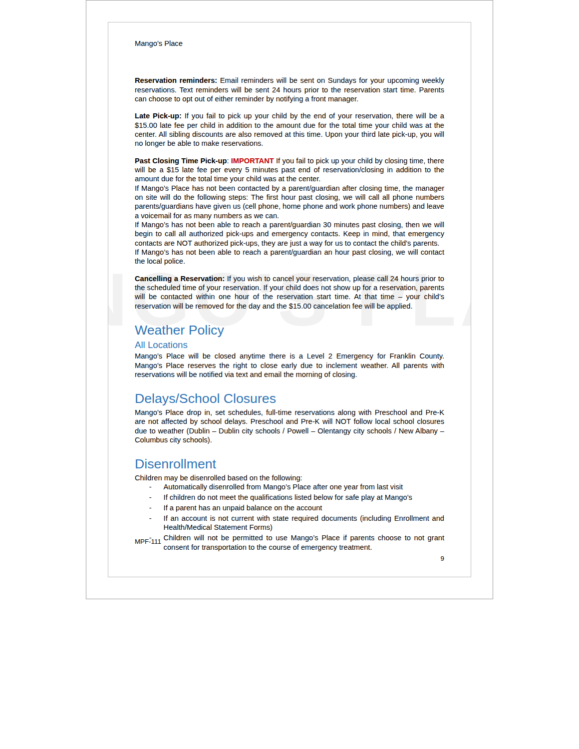MANGO'S PLACE
Mango’s Place
Reservation reminders: Email reminders will be sent on Sundays for your upcoming weekly reservations. Text reminders will be sent 24 hours prior to the reservation start time. Parents can choose to opt out of either reminder by notifying a front manager.
Late Pick-up: If you fail to pick up your child by the end of your reservation, there will be a $15.00 late fee per child in addition to the amount due for the total time your child was at the center. All sibling discounts are also removed at this time. Upon your third late pick-up, you will no longer be able to make reservations.
Past Closing Time Pick-up: IMPORTANT If you fail to pick up your child by closing time, there will be a $15 late fee per every 5 minutes past end of reservation/closing in addition to the amount due for the total time your child was at the center.
If Mango’s Place has not been contacted by a parent/guardian after closing time, the manager on site will do the following steps: The first hour past closing, we will call all phone numbers parents/guardians have given us (cell phone, home phone and work phone numbers) and leave a voicemail for as many numbers as we can.
If Mango’s has not been able to reach a parent/guardian 30 minutes past closing, then we will begin to call all authorized pick-ups and emergency contacts. Keep in mind, that emergency contacts are NOT authorized pick-ups, they are just a way for us to contact the child’s parents.
If Mango’s has not been able to reach a parent/guardian an hour past closing, we will contact the local police.
Cancelling a Reservation: If you wish to cancel your reservation, please call 24 hours prior to the scheduled time of your reservation. If your child does not show up for a reservation, parents will be contacted within one hour of the reservation start time. At that time – your child’s reservation will be removed for the day and the $15.00 cancelation fee will be applied.
Weather Policy
All Locations
Mango’s Place will be closed anytime there is a Level 2 Emergency for Franklin County. Mango’s Place reserves the right to close early due to inclement weather. All parents with reservations will be notified via text and email the morning of closing.
Delays/School Closures
Mango’s Place drop in, set schedules, full-time reservations along with Preschool and Pre-K are not affected by school delays. Preschool and Pre-K will NOT follow local school closures due to weather (Dublin – Dublin city schools / Powell – Olentangy city schools / New Albany – Columbus city schools).
Disenrollment
Children may be disenrolled based on the following:
Automatically disenrolled from Mango’s Place after one year from last visit
If children do not meet the qualifications listed below for safe play at Mango’s
If a parent has an unpaid balance on the account
If an account is not current with state required documents (including Enrollment and Health/Medical Statement Forms)
Children will not be permitted to use Mango’s Place if parents choose to not grant consent for transportation to the course of emergency treatment.
MPF-111
9